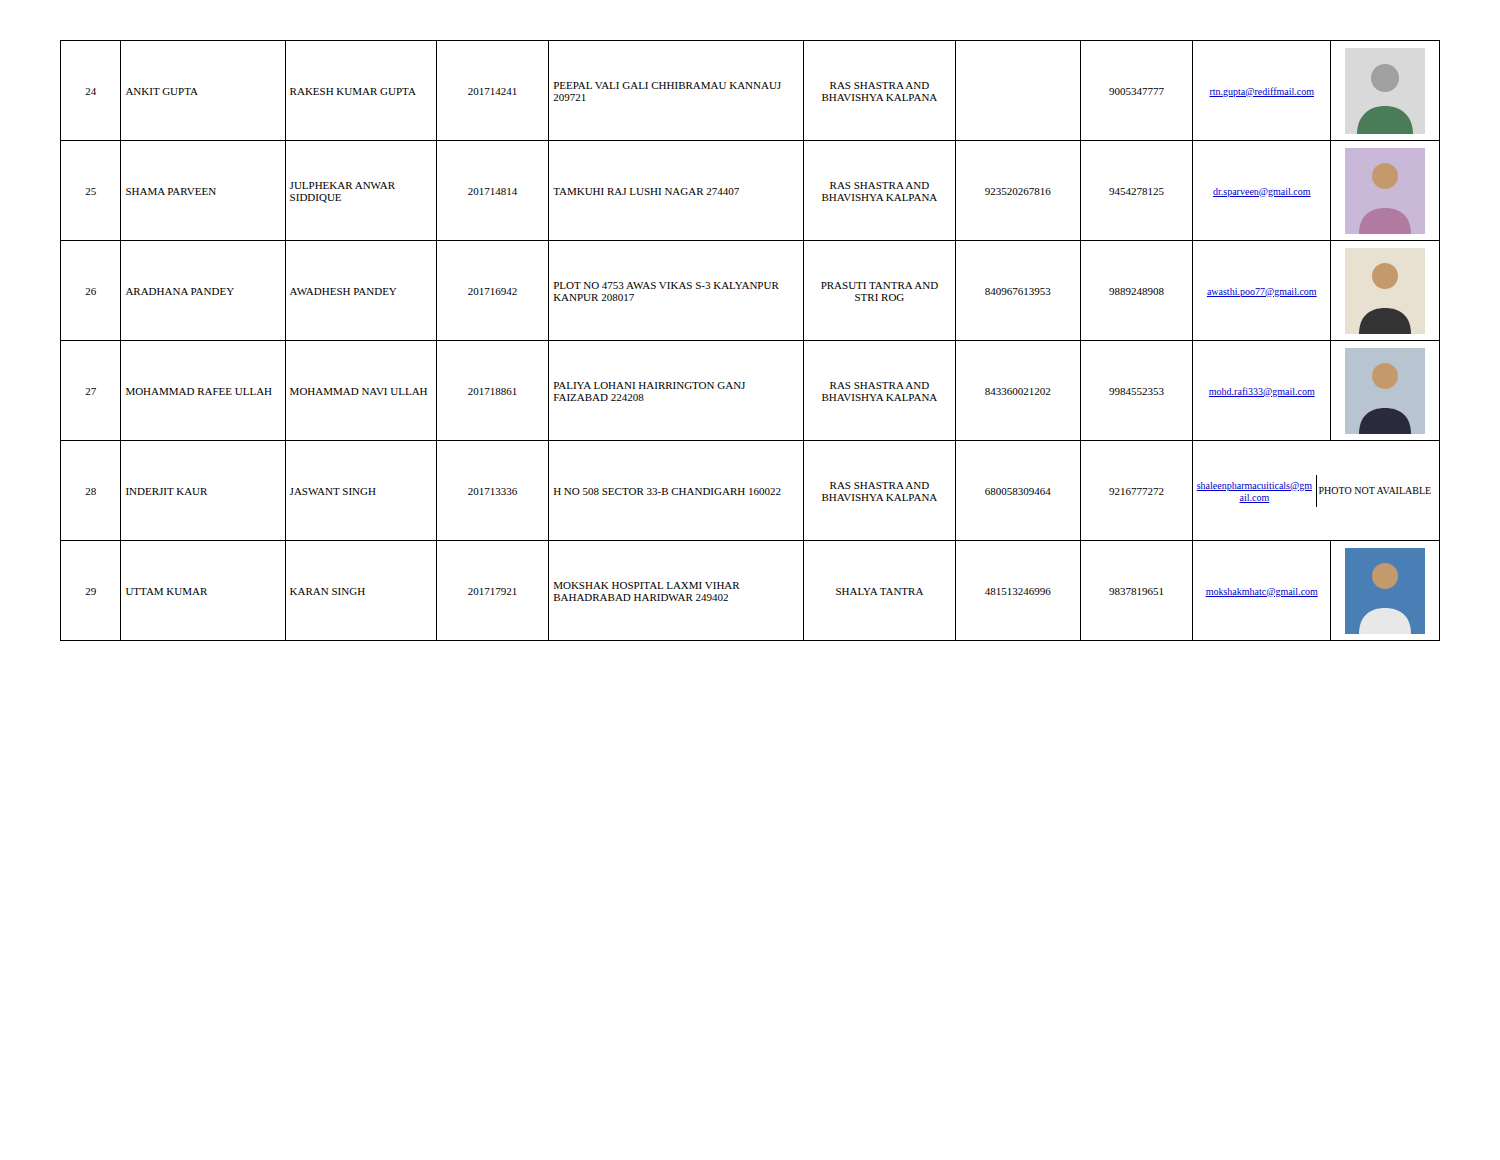| 24 | ANKIT GUPTA | RAKESH KUMAR GUPTA | 201714241 | PEEPAL VALI GALI CHHIBRAMAU KANNAUJ 209721 | RAS SHASTRA AND BHAVISHYA KALPANA | | 9005347777 | rtn.gupta@rediffmail.com | |
| 25 | SHAMA PARVEEN | JULPHEKAR ANWAR SIDDIQUE | 201714814 | TAMKUHI RAJ LUSHI NAGAR 274407 | RAS SHASTRA AND BHAVISHYA KALPANA | 923520267816 | 9454278125 | dr.sparveen@gmail.com | |
| 26 | ARADHANA PANDEY | AWADHESH PANDEY | 201716942 | PLOT NO 4753 AWAS VIKAS S-3 KALYANPUR KANPUR 208017 | PRASUTI TANTRA AND STRI ROG | 840967613953 | 9889248908 | awasthi.poo77@gmail.com | |
| 27 | MOHAMMAD RAFEE ULLAH | MOHAMMAD NAVI ULLAH | 201718861 | PALIYA LOHANI HAIRRINGTON GANJ FAIZABAD 224208 | RAS SHASTRA AND BHAVISHYA KALPANA | 843360021202 | 9984552353 | mohd.rafi333@gmail.com | |
| 28 | INDERJIT KAUR | JASWANT SINGH | 201713336 | H NO 508 SECTOR 33-B CHANDIGARH 160022 | RAS SHASTRA AND BHAVISHYA KALPANA | 680058309464 | 9216777272 | shaleenpharmacuiticals@gmail.com PHOTO NOT AVAILABLE |
| 29 | UTTAM KUMAR | KARAN SINGH | 201717921 | MOKSHAK HOSPITAL LAXMI VIHAR BAHADRABAD HARIDWAR 249402 | SHALYA TANTRA | 481513246996 | 9837819651 | mokshakmhatc@gmail.com | |